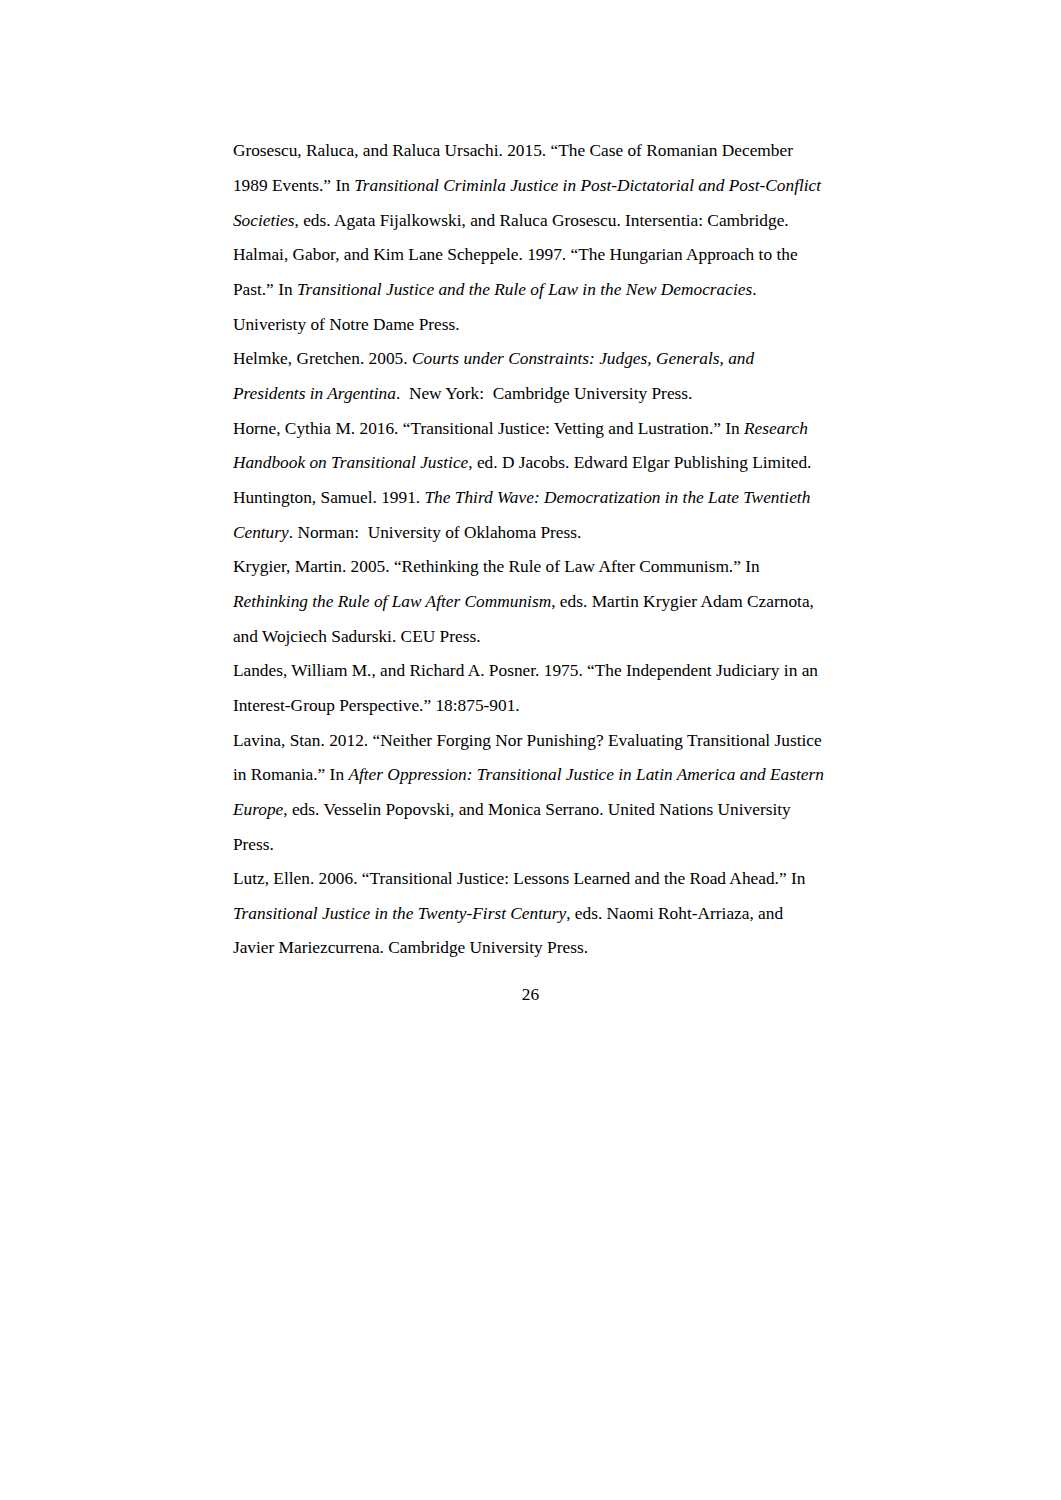Grosescu, Raluca, and Raluca Ursachi. 2015. “The Case of Romanian December 1989 Events.” In Transitional Criminla Justice in Post-Dictatorial and Post-Conflict Societies, eds. Agata Fijalkowski, and Raluca Grosescu. Intersentia: Cambridge.
Halmai, Gabor, and Kim Lane Scheppele. 1997. “The Hungarian Approach to the Past.” In Transitional Justice and the Rule of Law in the New Democracies. Univeristy of Notre Dame Press.
Helmke, Gretchen. 2005. Courts under Constraints: Judges, Generals, and Presidents in Argentina. New York: Cambridge University Press.
Horne, Cythia M. 2016. “Transitional Justice: Vetting and Lustration.” In Research Handbook on Transitional Justice, ed. D Jacobs. Edward Elgar Publishing Limited.
Huntington, Samuel. 1991. The Third Wave: Democratization in the Late Twentieth Century. Norman: University of Oklahoma Press.
Krygier, Martin. 2005. “Rethinking the Rule of Law After Communism.” In Rethinking the Rule of Law After Communism, eds. Martin Krygier Adam Czarnota, and Wojciech Sadurski. CEU Press.
Landes, William M., and Richard A. Posner. 1975. “The Independent Judiciary in an Interest-Group Perspective.” 18:875-901.
Lavina, Stan. 2012. “Neither Forging Nor Punishing? Evaluating Transitional Justice in Romania.” In After Oppression: Transitional Justice in Latin America and Eastern Europe, eds. Vesselin Popovski, and Monica Serrano. United Nations University Press.
Lutz, Ellen. 2006. “Transitional Justice: Lessons Learned and the Road Ahead.” In Transitional Justice in the Twenty-First Century, eds. Naomi Roht-Arriaza, and Javier Mariezcurrena. Cambridge University Press.
26